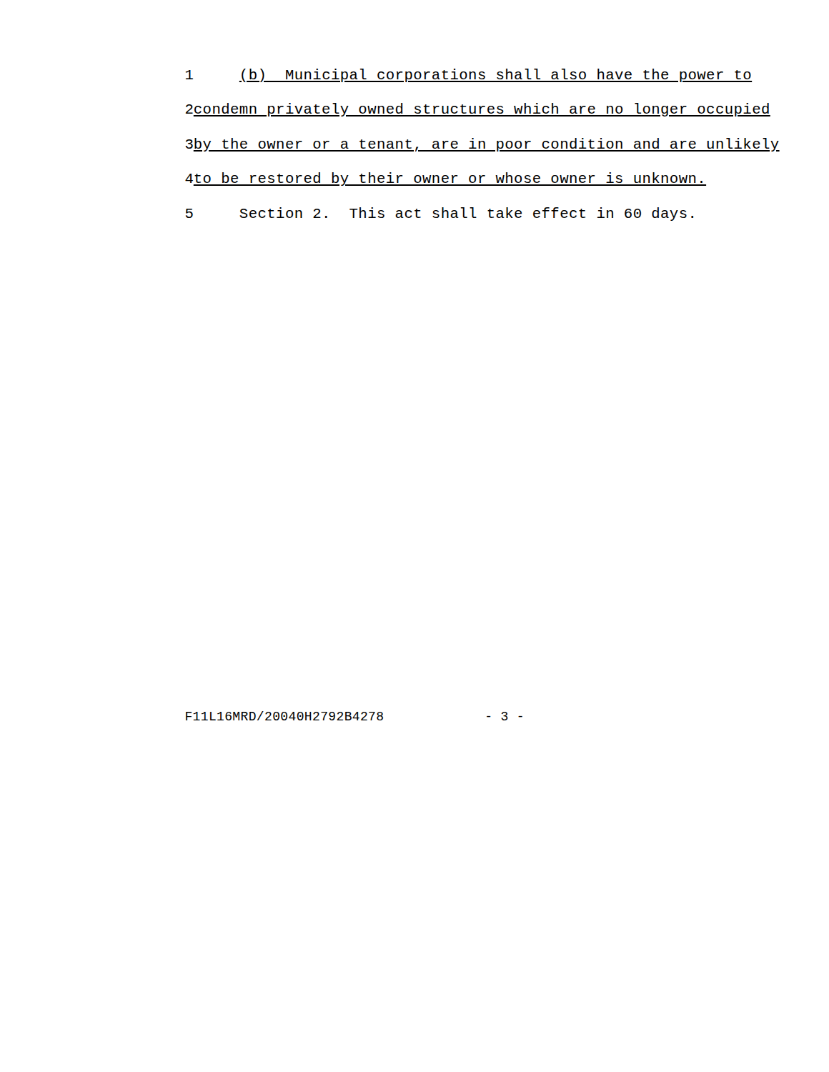| 1 | (b) Municipal corporations shall also have the power to |
| 2 | condemn privately owned structures which are no longer occupied |
| 3 | by the owner or a tenant, are in poor condition and are unlikely |
| 4 | to be restored by their owner or whose owner is unknown. |
| 5 | Section 2. This act shall take effect in 60 days. |
F11L16MRD/20040H2792B4278 - 3 -